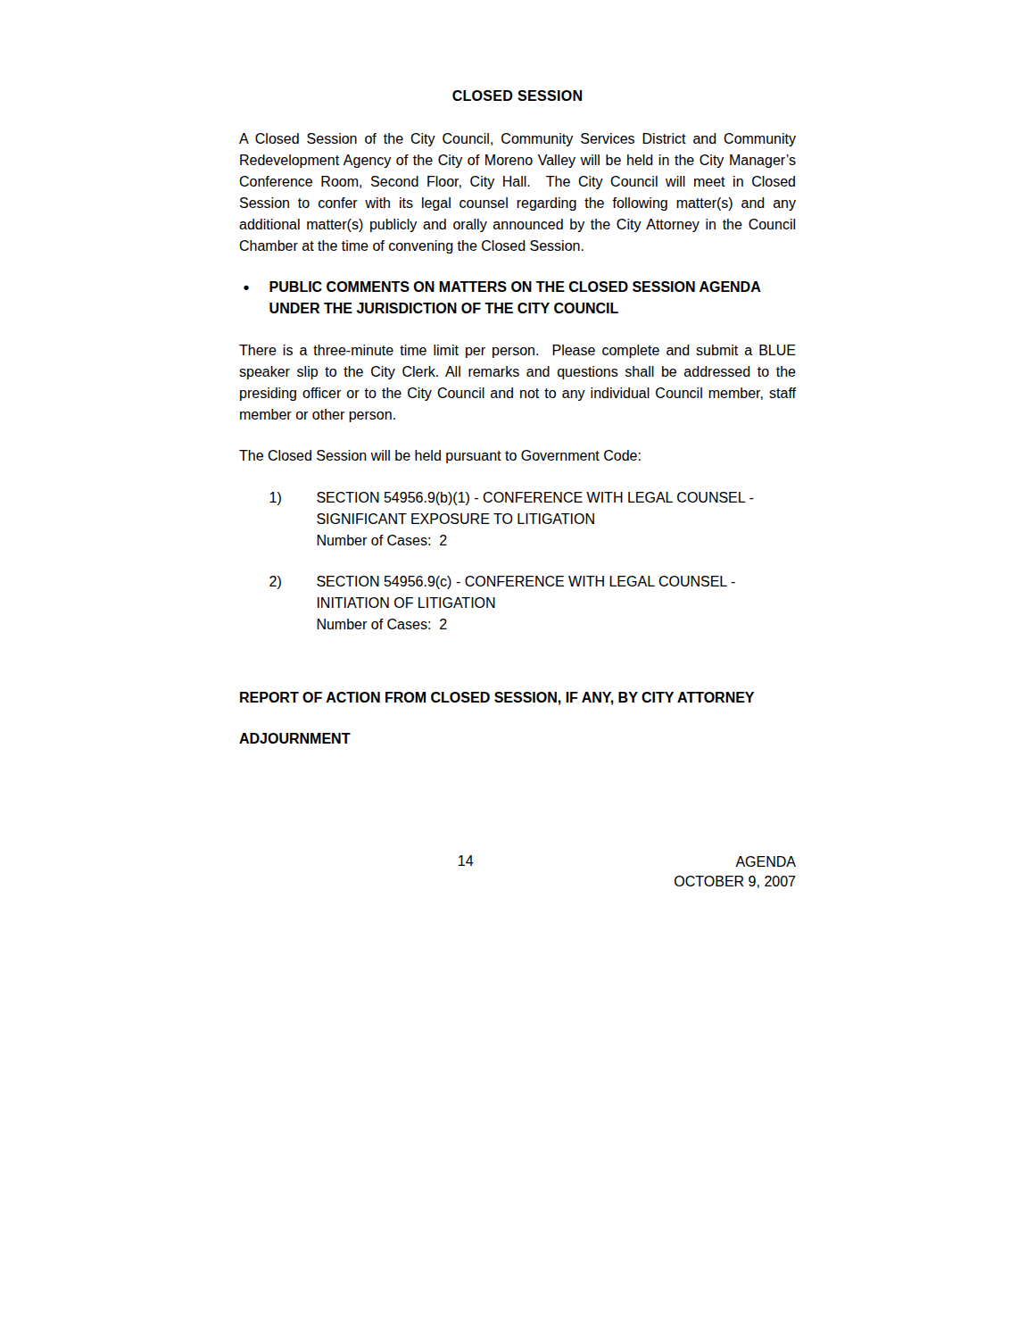CLOSED SESSION
A Closed Session of the City Council, Community Services District and Community Redevelopment Agency of the City of Moreno Valley will be held in the City Manager’s Conference Room, Second Floor, City Hall. The City Council will meet in Closed Session to confer with its legal counsel regarding the following matter(s) and any additional matter(s) publicly and orally announced by the City Attorney in the Council Chamber at the time of convening the Closed Session.
PUBLIC COMMENTS ON MATTERS ON THE CLOSED SESSION AGENDA UNDER THE JURISDICTION OF THE CITY COUNCIL
There is a three-minute time limit per person. Please complete and submit a BLUE speaker slip to the City Clerk. All remarks and questions shall be addressed to the presiding officer or to the City Council and not to any individual Council member, staff member or other person.
The Closed Session will be held pursuant to Government Code:
1)
SECTION 54956.9(b)(1) - CONFERENCE WITH LEGAL COUNSEL - SIGNIFICANT EXPOSURE TO LITIGATIONNumber of Cases: 2
2)
SECTION 54956.9(c) - CONFERENCE WITH LEGAL COUNSEL - INITIATION OF LITIGATIONNumber of Cases: 2
REPORT OF ACTION FROM CLOSED SESSION, IF ANY, BY CITY ATTORNEY
ADJOURNMENT
14
AGENDA
OCTOBER 9, 2007